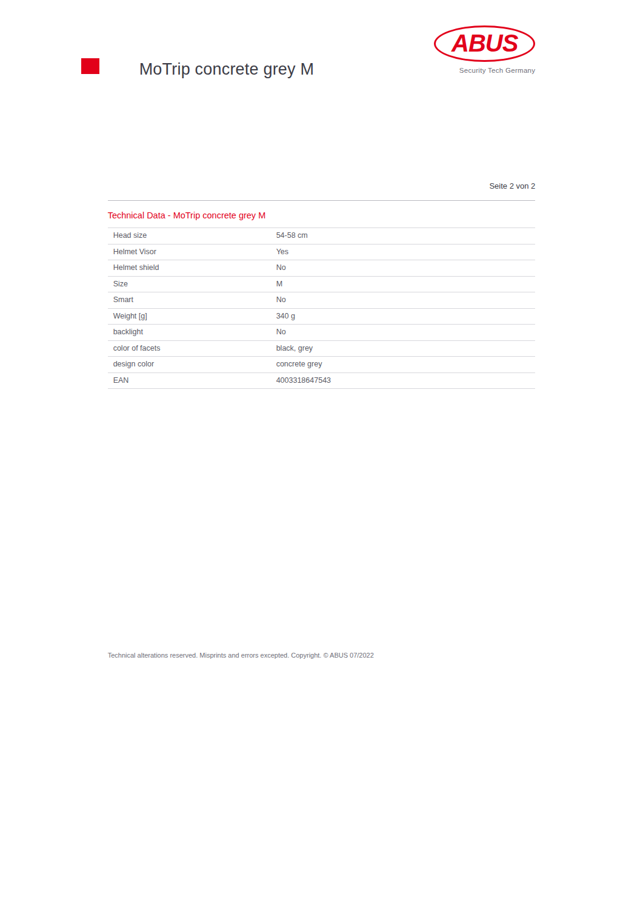MoTrip concrete grey M
ABUS
Security Tech Germany
Seite 2 von 2
Technical Data - MoTrip concrete grey M
| Head size | 54-58 cm |
| Helmet Visor | Yes |
| Helmet shield | No |
| Size | M |
| Smart | No |
| Weight [g] | 340 g |
| backlight | No |
| color of facets | black, grey |
| design color | concrete grey |
| EAN | 4003318647543 |
Technical alterations reserved. Misprints and errors excepted. Copyright. © ABUS 07/2022